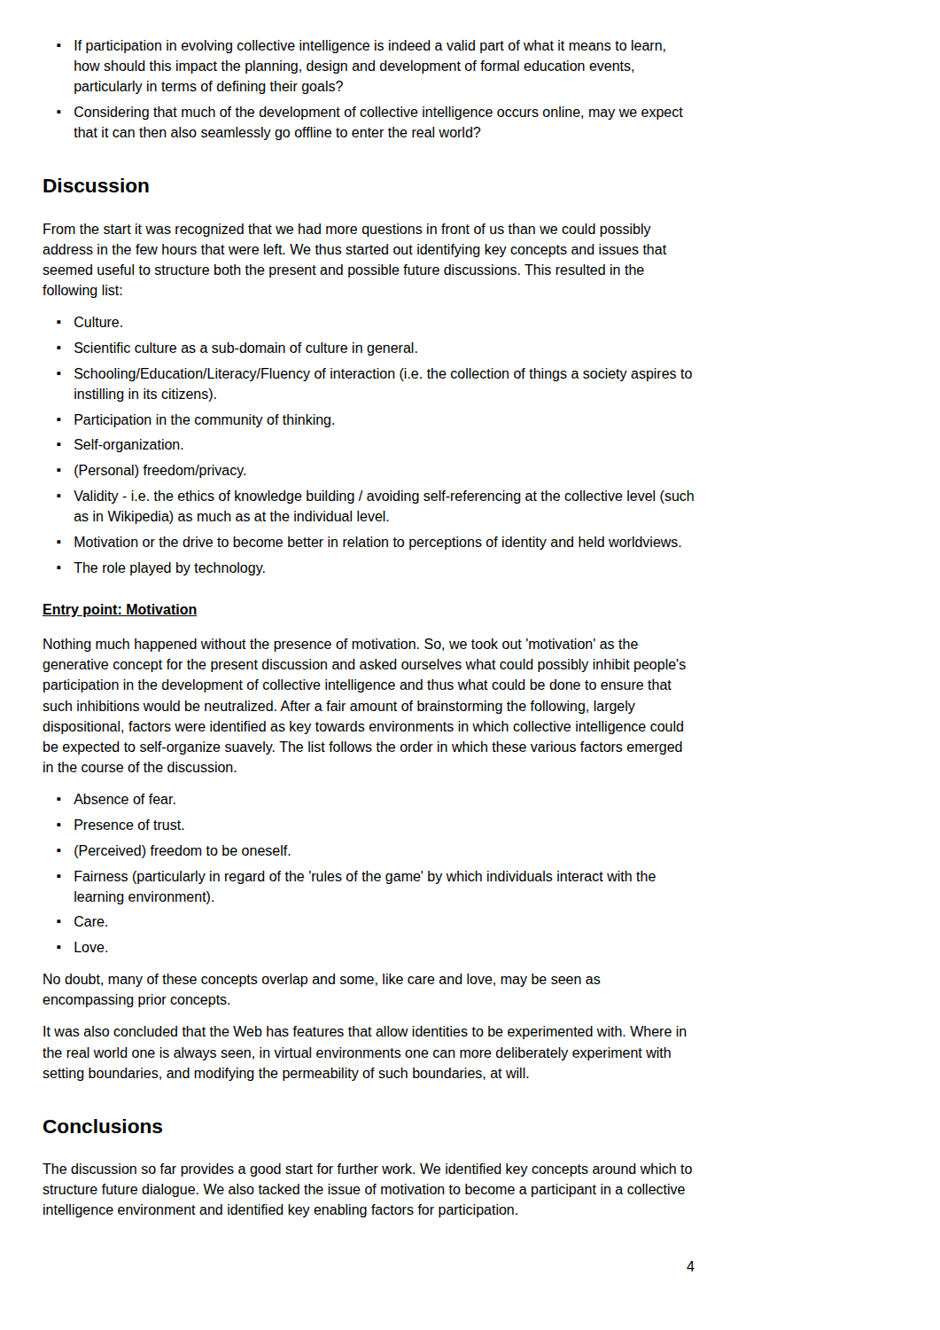If participation in evolving collective intelligence is indeed a valid part of what it means to learn, how should this impact the planning, design and development of formal education events, particularly in terms of defining their goals?
Considering that much of the development of collective intelligence occurs online, may we expect that it can then also seamlessly go offline to enter the real world?
Discussion
From the start it was recognized that we had more questions in front of us than we could possibly address in the few hours that were left. We thus started out identifying key concepts and issues that seemed useful to structure both the present and possible future discussions. This resulted in the following list:
Culture.
Scientific culture as a sub-domain of culture in general.
Schooling/Education/Literacy/Fluency of interaction (i.e. the collection of things a society aspires to instilling in its citizens).
Participation in the community of thinking.
Self-organization.
(Personal) freedom/privacy.
Validity - i.e. the ethics of knowledge building / avoiding self-referencing at the collective level (such as in Wikipedia) as much as at the individual level.
Motivation or the drive to become better in relation to perceptions of identity and held worldviews.
The role played by technology.
Entry point: Motivation
Nothing much happened without the presence of motivation. So, we took out 'motivation' as the generative concept for the present discussion and asked ourselves what could possibly inhibit people's participation in the development of collective intelligence and thus what could be done to ensure that such inhibitions would be neutralized. After a fair amount of brainstorming the following, largely dispositional, factors were identified as key towards environments in which collective intelligence could be expected to self-organize suavely. The list follows the order in which these various factors emerged in the course of the discussion.
Absence of fear.
Presence of trust.
(Perceived) freedom to be oneself.
Fairness (particularly in regard of the 'rules of the game' by which individuals interact with the learning environment).
Care.
Love.
No doubt, many of these concepts overlap and some, like care and love, may be seen as encompassing prior concepts.
It was also concluded that the Web has features that allow identities to be experimented with. Where in the real world one is always seen, in virtual environments one can more deliberately experiment with setting boundaries, and modifying the permeability of such boundaries, at will.
Conclusions
The discussion so far provides a good start for further work. We identified key concepts around which to structure future dialogue. We also tacked the issue of motivation to become a participant in a collective intelligence environment and identified key enabling factors for participation.
4